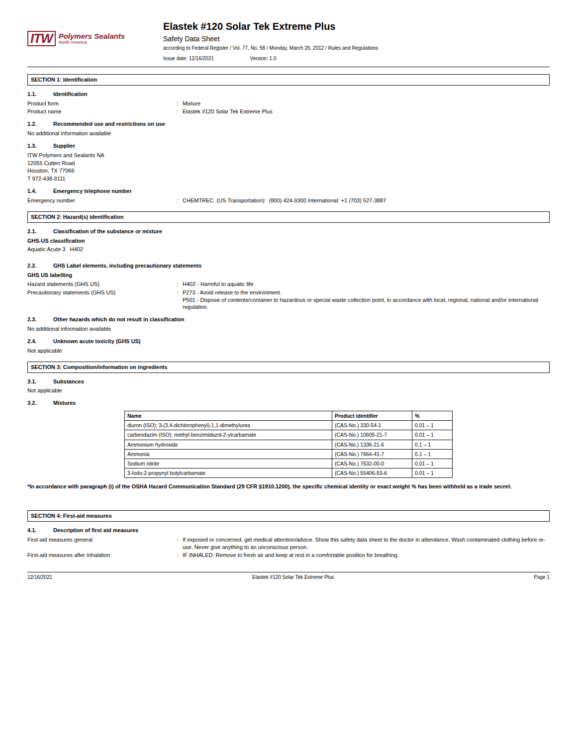ITW
Polymers Sealants
North America
Elastek #120 Solar Tek Extreme Plus
Safety Data Sheet
according to Federal Register / Vol. 77, No. 58 / Monday, March 26, 2012 / Rules and Regulations
Issue date: 12/16/2021 Version: 1.0
SECTION 1: Identification
1.1. Identification
Product form
:
Mixture
Product name
:
Elastek #120 Solar Tek Extreme Plus
1.2. Recommended use and restrictions on use
No additional information available
1.3. Supplier
ITW Polymers and Sealants NA
12055 Cutten Road
Houston, TX 77066
T 972-438-9111
1.4. Emergency telephone number
Emergency number
:
CHEMTREC (US Transportation): (800) 424-9300 International: +1 (703) 527-3887
SECTION 2: Hazard(s) identification
2.1. Classification of the substance or mixture
GHS-US classification
Aquatic Acute 3 H402
2.2. GHS Label elements, including precautionary statements
GHS US labelling
Hazard statements (GHS US)
:
H402 - Harmful to aquatic life
Precautionary statements (GHS US)
:
P273 - Avoid release to the environment.
P501 - Dispose of contents/container to hazardous or special waste collection point, in accordance with local, regional, national and/or international regulation.
2.3. Other hazards which do not result in classification
No additional information available
2.4. Unknown acute toxicity (GHS US)
Not applicable
SECTION 3: Composition/information on ingredients
3.1. Substances
Not applicable
3.2. Mixtures
| Name | Product identifier | % |
| --- | --- | --- |
| diuron (ISO); 3-(3,4-dichlorophenyl)-1,1-dimethylurea | (CAS-No.) 330-54-1 | 0.01 – 1 |
| carbendazim (ISO); methyl benzimidazol-2-ylcarbamate | (CAS-No.) 10605-21-7 | 0.01 – 1 |
| Ammonium hydroxide | (CAS-No.) 1336-21-6 | 0.1 – 1 |
| Ammonia | (CAS-No.) 7664-41-7 | 0.1 – 1 |
| Sodium nitrite | (CAS-No.) 7632-00-0 | 0.01 – 1 |
| 3-Iodo-2-propynyl butylcarbamate | (CAS-No.) 55406-53-6 | 0.01 – 1 |
*In accordance with paragraph (i) of the OSHA Hazard Communication Standard (29 CFR §1910.1200), the specific chemical identity or exact weight % has been withheld as a trade secret.
SECTION 4: First-aid measures
4.1. Description of first aid measures
First-aid measures general
:
If exposed or concerned, get medical attention/advice. Show this safety data sheet to the doctor in attendance. Wash contaminated clothing before re-use. Never give anything to an unconscious person.
First-aid measures after inhalation
:
IF INHALED: Remove to fresh air and keep at rest in a comfortable position for breathing.
12/16/2021
Elastek #120 Solar Tek Extreme Plus
Page 1